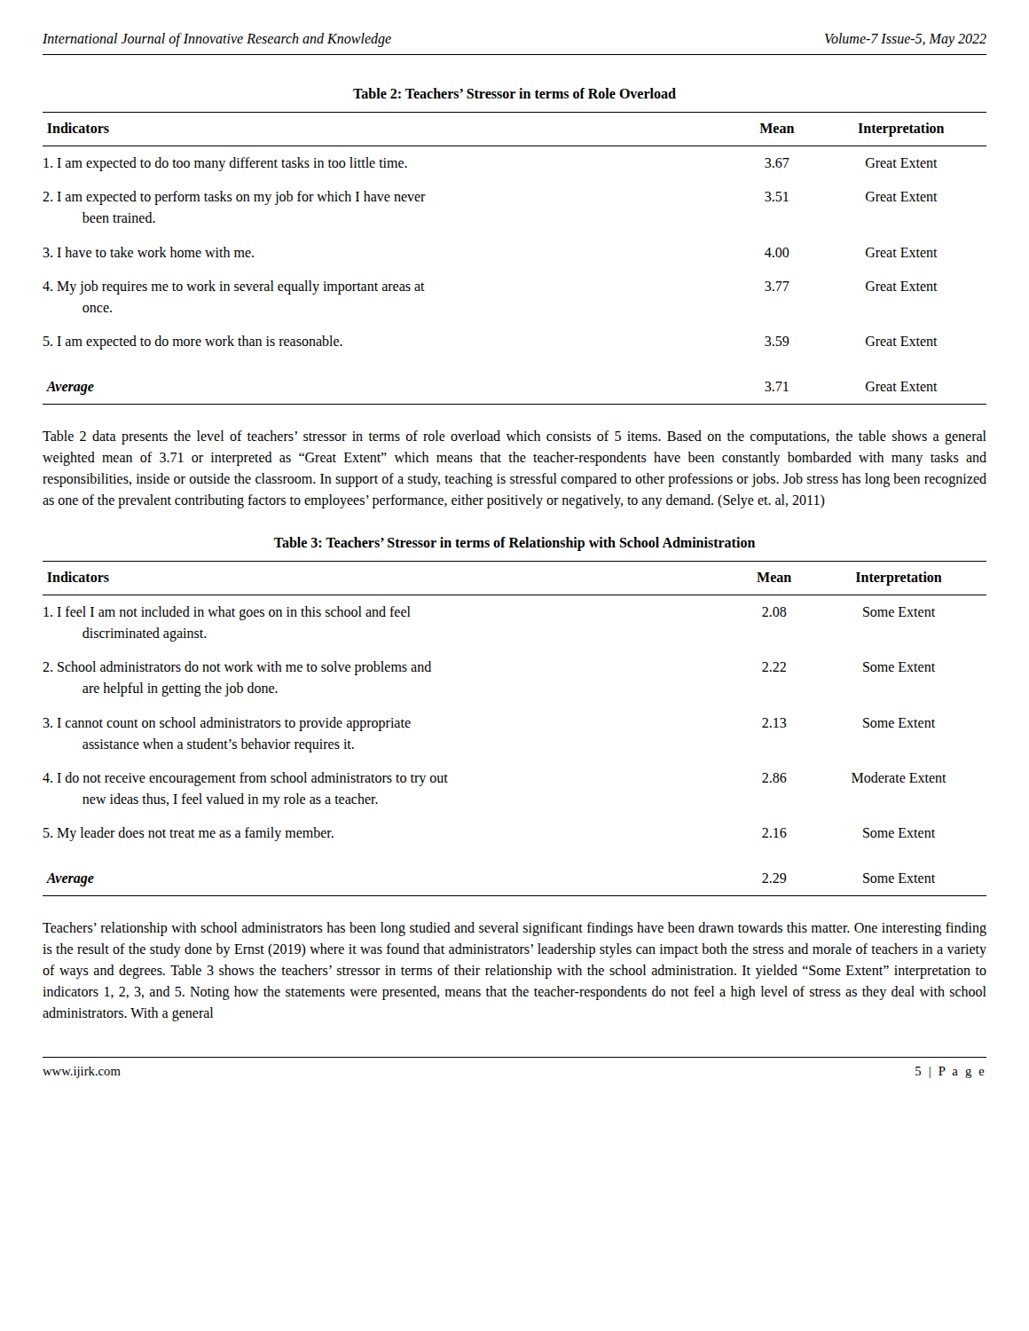International Journal of Innovative Research and Knowledge Volume-7 Issue-5, May 2022
Table 2: Teachers’ Stressor in terms of Role Overload
| Indicators | Mean | Interpretation |
| --- | --- | --- |
| 1. I am expected to do too many different tasks in too little time. | 3.67 | Great Extent |
| 2. I am expected to perform tasks on my job for which I have never been trained. | 3.51 | Great Extent |
| 3. I have to take work home with me. | 4.00 | Great Extent |
| 4. My job requires me to work in several equally important areas at once. | 3.77 | Great Extent |
| 5. I am expected to do more work than is reasonable. | 3.59 | Great Extent |
| Average | 3.71 | Great Extent |
Table 2 data presents the level of teachers’ stressor in terms of role overload which consists of 5 items. Based on the computations, the table shows a general weighted mean of 3.71 or interpreted as “Great Extent” which means that the teacher-respondents have been constantly bombarded with many tasks and responsibilities, inside or outside the classroom. In support of a study, teaching is stressful compared to other professions or jobs. Job stress has long been recognized as one of the prevalent contributing factors to employees’ performance, either positively or negatively, to any demand. (Selye et. al, 2011)
Table 3: Teachers’ Stressor in terms of Relationship with School Administration
| Indicators | Mean | Interpretation |
| --- | --- | --- |
| 1. I feel I am not included in what goes on in this school and feel discriminated against. | 2.08 | Some Extent |
| 2. School administrators do not work with me to solve problems and are helpful in getting the job done. | 2.22 | Some Extent |
| 3. I cannot count on school administrators to provide appropriate assistance when a student’s behavior requires it. | 2.13 | Some Extent |
| 4. I do not receive encouragement from school administrators to try out new ideas thus, I feel valued in my role as a teacher. | 2.86 | Moderate Extent |
| 5. My leader does not treat me as a family member. | 2.16 | Some Extent |
| Average | 2.29 | Some Extent |
Teachers’ relationship with school administrators has been long studied and several significant findings have been drawn towards this matter. One interesting finding is the result of the study done by Ernst (2019) where it was found that administrators’ leadership styles can impact both the stress and morale of teachers in a variety of ways and degrees. Table 3 shows the teachers’ stressor in terms of their relationship with the school administration. It yielded “Some Extent” interpretation to indicators 1, 2, 3, and 5. Noting how the statements were presented, means that the teacher-respondents do not feel a high level of stress as they deal with school administrators. With a general
www.ijirk.com 5 | P a g e